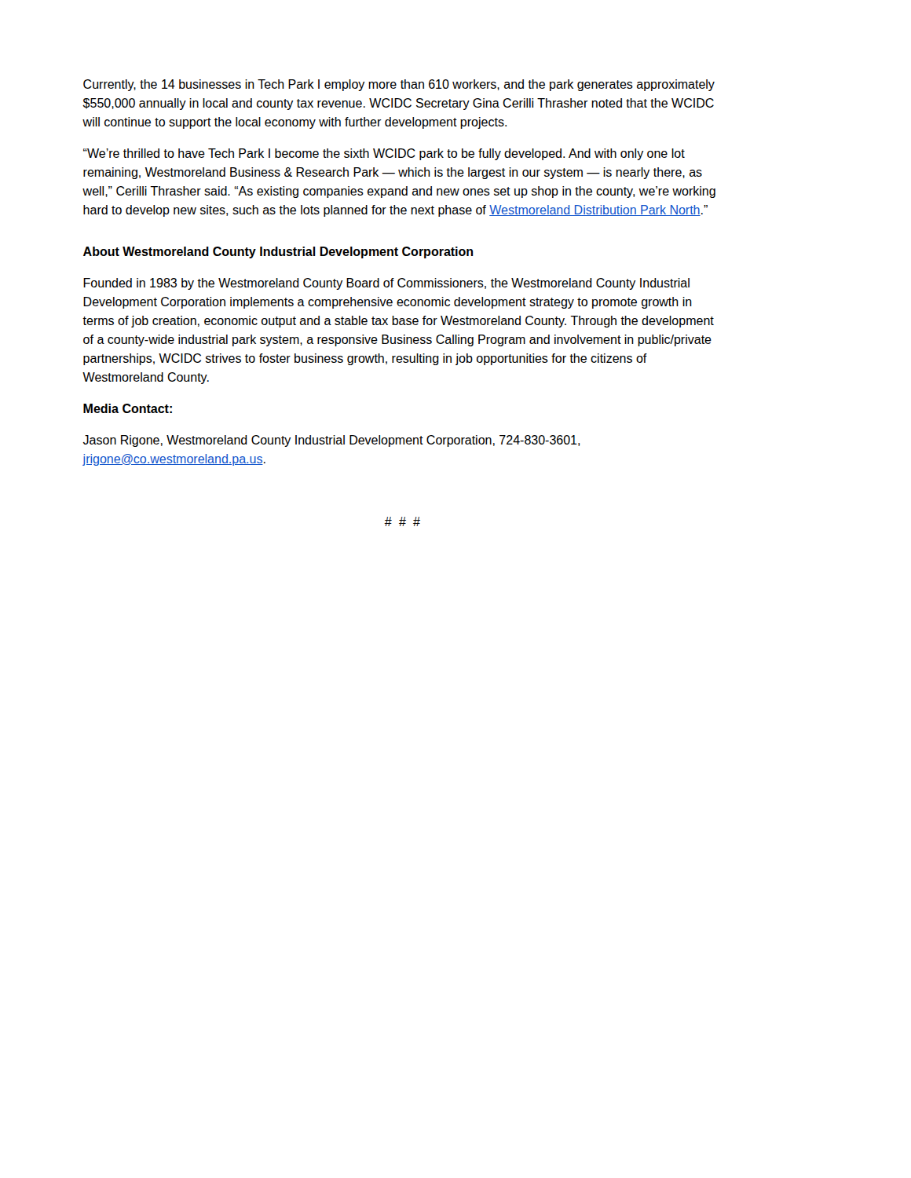Currently, the 14 businesses in Tech Park I employ more than 610 workers, and the park generates approximately $550,000 annually in local and county tax revenue. WCIDC Secretary Gina Cerilli Thrasher noted that the WCIDC will continue to support the local economy with further development projects.
“We’re thrilled to have Tech Park I become the sixth WCIDC park to be fully developed. And with only one lot remaining, Westmoreland Business & Research Park — which is the largest in our system — is nearly there, as well,” Cerilli Thrasher said. “As existing companies expand and new ones set up shop in the county, we’re working hard to develop new sites, such as the lots planned for the next phase of Westmoreland Distribution Park North.”
About Westmoreland County Industrial Development Corporation
Founded in 1983 by the Westmoreland County Board of Commissioners, the Westmoreland County Industrial Development Corporation implements a comprehensive economic development strategy to promote growth in terms of job creation, economic output and a stable tax base for Westmoreland County. Through the development of a county-wide industrial park system, a responsive Business Calling Program and involvement in public/private partnerships, WCIDC strives to foster business growth, resulting in job opportunities for the citizens of Westmoreland County.
Media Contact:
Jason Rigone, Westmoreland County Industrial Development Corporation, 724-830-3601, jrigone@co.westmoreland.pa.us.
# # #